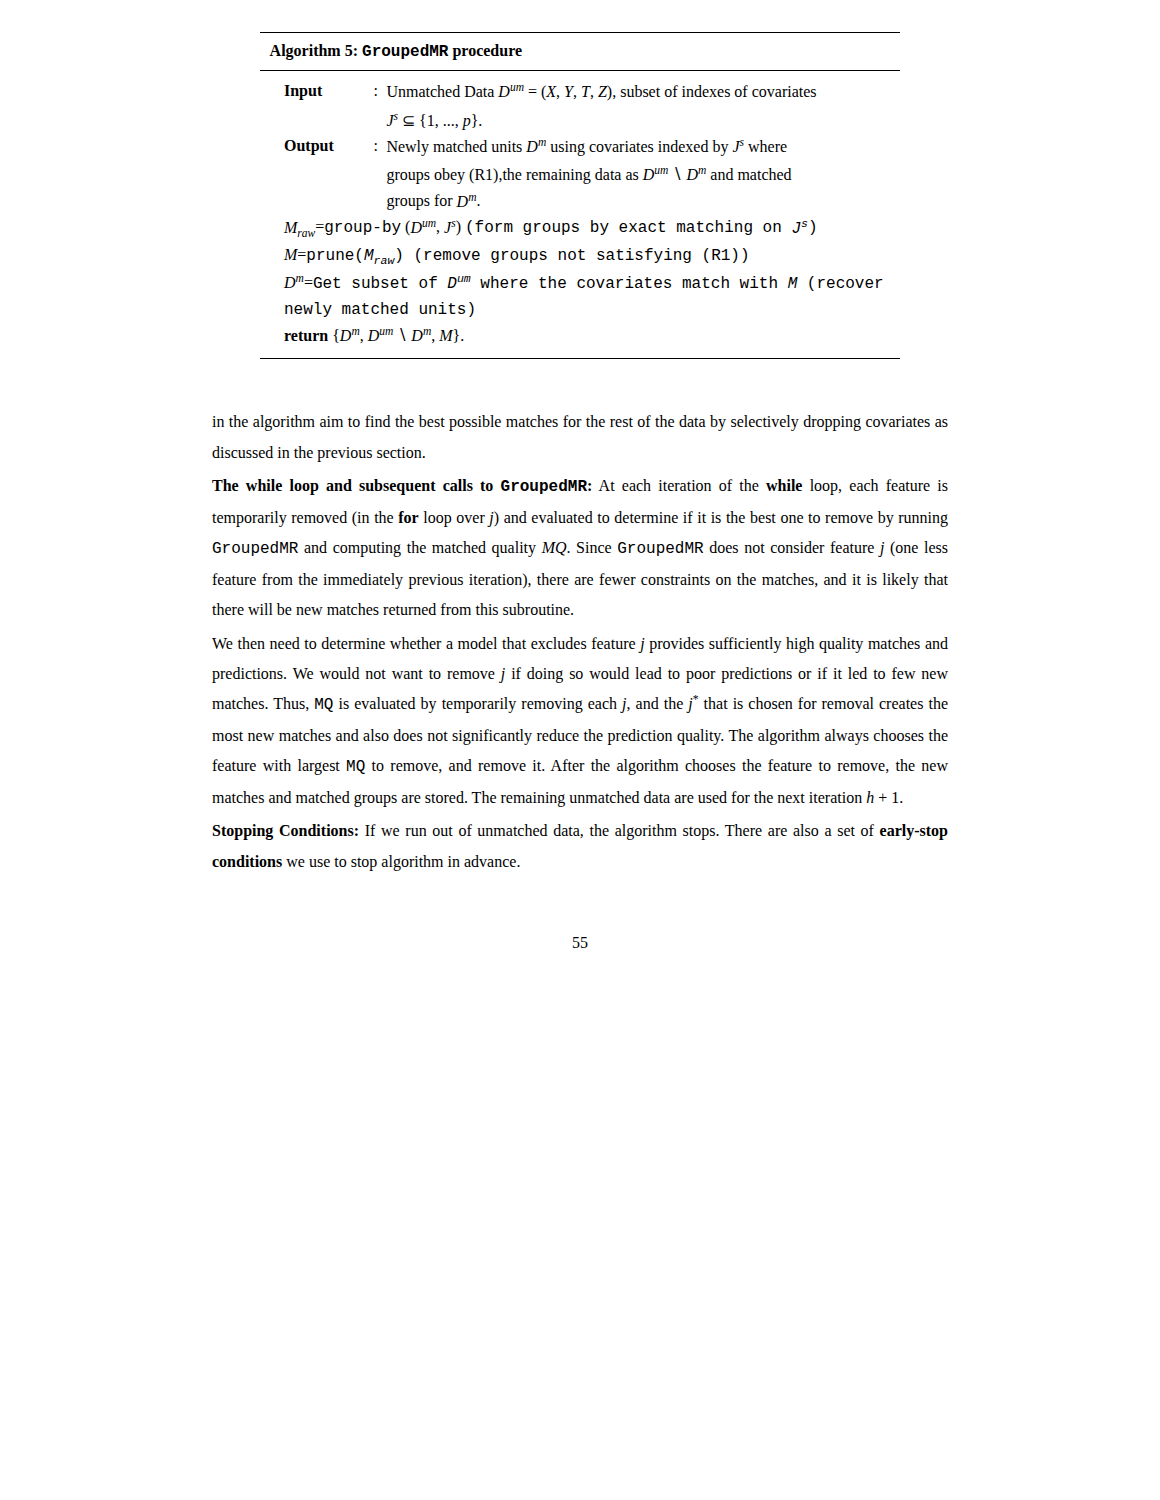Algorithm 5: GroupedMR procedure
Input
:
Unmatched Data Dum = (X, Y, T, Z), subset of indexes of covariates
Js ⊆ {1, ..., p}.
Output
:
Newly matched units Dm using covariates indexed by Js where
groups obey (R1),the remaining data as Dum ∖ Dm and matched
groups for Dm.
Mraw=group-by (Dum, Js) (form groups by exact matching on Js)
M=prune(Mraw) (remove groups not satisfying (R1))
Dm=Get subset of Dum where the covariates match with M (recover
newly matched units)
return {Dm, Dum ∖ Dm, M}.
in the algorithm aim to find the best possible matches for the rest of the data by selectively dropping covariates as discussed in the previous section.
The while loop and subsequent calls to GroupedMR: At each iteration of the while loop, each feature is temporarily removed (in the for loop over j) and evaluated to determine if it is the best one to remove by running GroupedMR and computing the matched quality MQ. Since GroupedMR does not consider feature j (one less feature from the immediately previous iteration), there are fewer constraints on the matches, and it is likely that there will be new matches returned from this subroutine.
We then need to determine whether a model that excludes feature j provides sufficiently high quality matches and predictions. We would not want to remove j if doing so would lead to poor predictions or if it led to few new matches. Thus, MQ is evaluated by temporarily removing each j, and the j* that is chosen for removal creates the most new matches and also does not significantly reduce the prediction quality. The algorithm always chooses the feature with largest MQ to remove, and remove it. After the algorithm chooses the feature to remove, the new matches and matched groups are stored. The remaining unmatched data are used for the next iteration h + 1.
Stopping Conditions: If we run out of unmatched data, the algorithm stops. There are also a set of early-stop conditions we use to stop algorithm in advance.
55